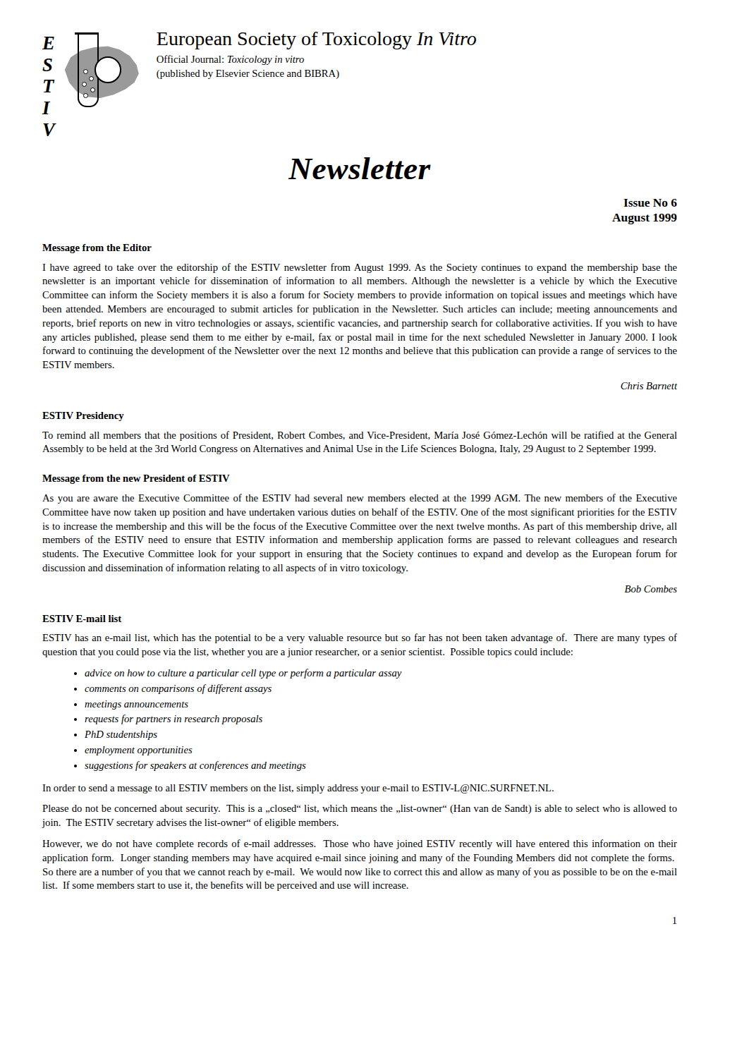E
S
T
I
V
European Society of Toxicology In Vitro
Official Journal: Toxicology in vitro
(published by Elsevier Science and BIBRA)
Newsletter
Issue No 6
August 1999
Message from the Editor
I have agreed to take over the editorship of the ESTIV newsletter from August 1999. As the Society continues to expand the membership base the newsletter is an important vehicle for dissemination of information to all members. Although the newsletter is a vehicle by which the Executive Committee can inform the Society members it is also a forum for Society members to provide information on topical issues and meetings which have been attended. Members are encouraged to submit articles for publication in the Newsletter. Such articles can include; meeting announcements and reports, brief reports on new in vitro technologies or assays, scientific vacancies, and partnership search for collaborative activities. If you wish to have any articles published, please send them to me either by e-mail, fax or postal mail in time for the next scheduled Newsletter in January 2000. I look forward to continuing the development of the Newsletter over the next 12 months and believe that this publication can provide a range of services to the ESTIV members.
Chris Barnett
ESTIV Presidency
To remind all members that the positions of President, Robert Combes, and Vice-President, María José Gómez-Lechón will be ratified at the General Assembly to be held at the 3rd World Congress on Alternatives and Animal Use in the Life Sciences Bologna, Italy, 29 August to 2 September 1999.
Message from the new President of ESTIV
As you are aware the Executive Committee of the ESTIV had several new members elected at the 1999 AGM. The new members of the Executive Committee have now taken up position and have undertaken various duties on behalf of the ESTIV. One of the most significant priorities for the ESTIV is to increase the membership and this will be the focus of the Executive Committee over the next twelve months. As part of this membership drive, all members of the ESTIV need to ensure that ESTIV information and membership application forms are passed to relevant colleagues and research students. The Executive Committee look for your support in ensuring that the Society continues to expand and develop as the European forum for discussion and dissemination of information relating to all aspects of in vitro toxicology.
Bob Combes
ESTIV E-mail list
ESTIV has an e-mail list, which has the potential to be a very valuable resource but so far has not been taken advantage of. There are many types of question that you could pose via the list, whether you are a junior researcher, or a senior scientist. Possible topics could include:
advice on how to culture a particular cell type or perform a particular assay
comments on comparisons of different assays
meetings announcements
requests for partners in research proposals
PhD studentships
employment opportunities
suggestions for speakers at conferences and meetings
In order to send a message to all ESTIV members on the list, simply address your e-mail to ESTIV-L@NIC.SURFNET.NL.
Please do not be concerned about security. This is a „closed“ list, which means the „list-owner“ (Han van de Sandt) is able to select who is allowed to join. The ESTIV secretary advises the list-owner“ of eligible members.
However, we do not have complete records of e-mail addresses. Those who have joined ESTIV recently will have entered this information on their application form. Longer standing members may have acquired e-mail since joining and many of the Founding Members did not complete the forms. So there are a number of you that we cannot reach by e-mail. We would now like to correct this and allow as many of you as possible to be on the e-mail list. If some members start to use it, the benefits will be perceived and use will increase.
1